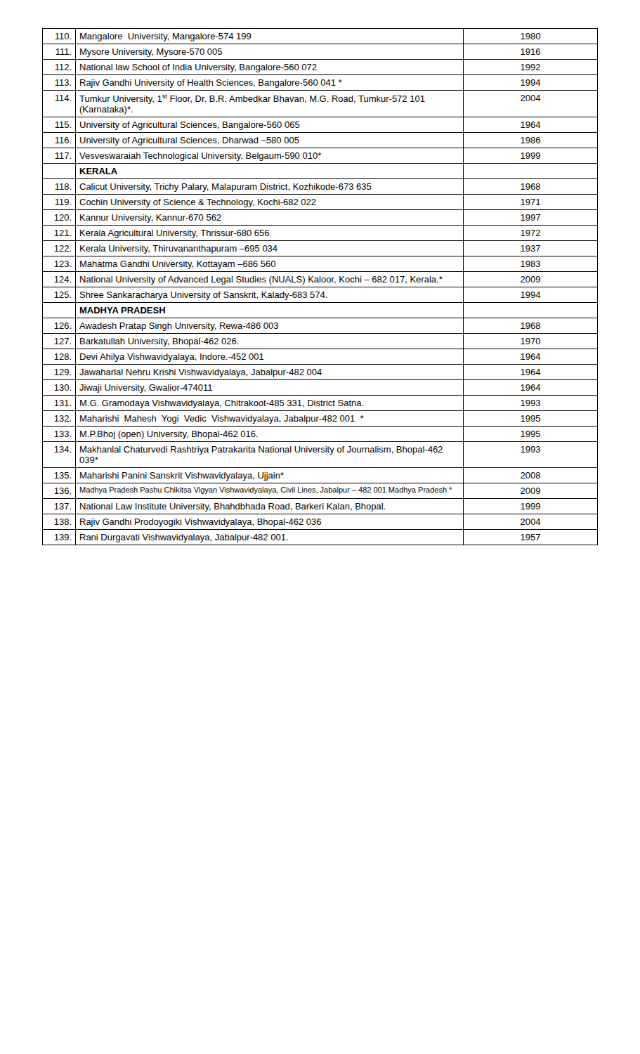| 110. | Mangalore University, Mangalore-574 199 | 1980 |
| 111. | Mysore University, Mysore-570 005 | 1916 |
| 112. | National law School of India University, Bangalore-560 072 | 1992 |
| 113. | Rajiv Gandhi University of Health Sciences, Bangalore-560 041 * | 1994 |
| 114. | Tumkur University, 1 st Floor, Dr. B.R. Ambedkar Bhavan, M.G. Road, Tumkur-572 101 (Karnataka)*. | 2004 |
| 115. | University of Agricultural Sciences, Bangalore-560 065 | 1964 |
| 116. | University of Agricultural Sciences, Dharwad –580 005 | 1986 |
| 117. | Vesveswaraiah Technological University, Belgaum-590 010* | 1999 |
| | KERALA | |
| 118. | Calicut University, Trichy Palary, Malapuram District, Kozhikode-673 635 | 1968 |
| 119. | Cochin University of Science & Technology, Kochi-682 022 | 1971 |
| 120. | Kannur University, Kannur-670 562 | 1997 |
| 121. | Kerala Agricultural University, Thrissur-680 656 | 1972 |
| 122. | Kerala University, Thiruvananthapuram –695 034 | 1937 |
| 123. | Mahatma Gandhi University, Kottayam –686 560 | 1983 |
| 124. | National University of Advanced Legal Studies (NUALS) Kaloor, Kochi – 682 017, Kerala.* | 2009 |
| 125. | Shree Sankaracharya University of Sanskrit, Kalady-683 574. | 1994 |
| | MADHYA PRADESH | |
| 126. | Awadesh Pratap Singh University, Rewa-486 003 | 1968 |
| 127. | Barkatullah University, Bhopal-462 026. | 1970 |
| 128. | Devi Ahilya Vishwavidyalaya, Indore.-452 001 | 1964 |
| 129. | Jawaharlal Nehru Krishi Vishwavidyalaya, Jabalpur-482 004 | 1964 |
| 130. | Jiwaji University, Gwalior-474011 | 1964 |
| 131. | M.G. Gramodaya Vishwavidyalaya, Chitrakoot-485 331, District Satna. | 1993 |
| 132. | Maharishi Mahesh Yogi Vedic Vishwavidyalaya, Jabalpur-482 001 * | 1995 |
| 133. | M.P.Bhoj (open) University, Bhopal-462 016. | 1995 |
| 134. | Makhanlal Chaturvedi Rashtriya Patrakarita National University of Journalism, Bhopal-462 039* | 1993 |
| 135. | Maharishi Panini Sanskrit Vishwavidyalaya, Ujjain* | 2008 |
| 136. | Madhya Pradesh Pashu Chikitsa Vigyan Vishwavidyalaya, Civil Lines, Jabalpur – 482 001 Madhya Pradesh * | 2009 |
| 137. | National Law Institute University, Bhahdbhada Road, Barkeri Kalan, Bhopal. | 1999 |
| 138. | Rajiv Gandhi Prodoyogiki Vishwavidyalaya, Bhopal-462 036 | 2004 |
| 139. | Rani Durgavati Vishwavidyalaya, Jabalpur-482 001. | 1957 |